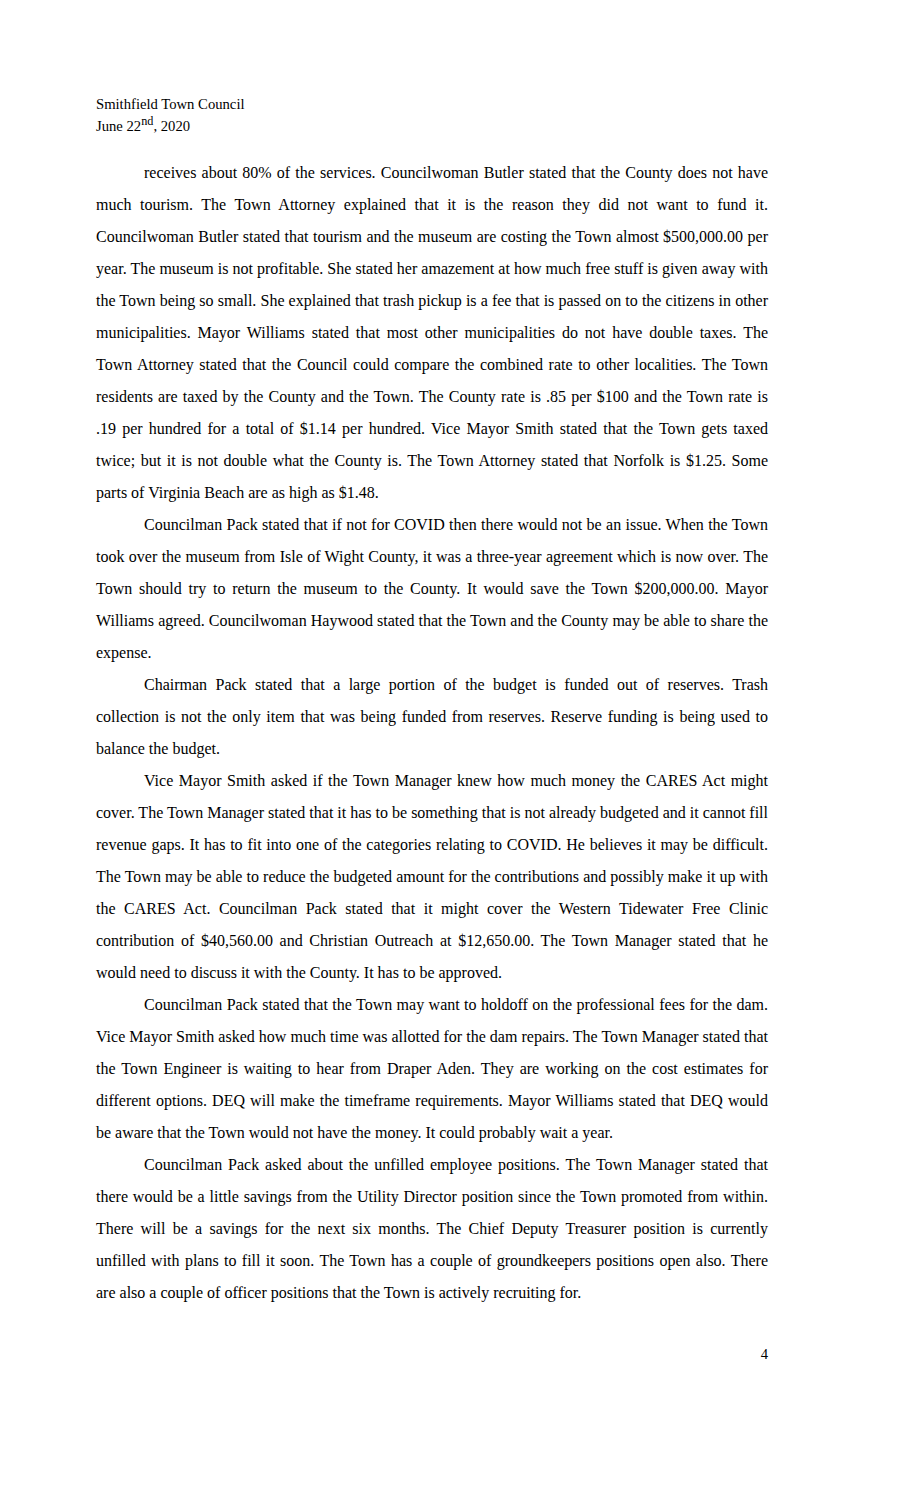Smithfield Town Council
June 22nd, 2020
receives about 80% of the services. Councilwoman Butler stated that the County does not have much tourism. The Town Attorney explained that it is the reason they did not want to fund it. Councilwoman Butler stated that tourism and the museum are costing the Town almost $500,000.00 per year. The museum is not profitable. She stated her amazement at how much free stuff is given away with the Town being so small. She explained that trash pickup is a fee that is passed on to the citizens in other municipalities. Mayor Williams stated that most other municipalities do not have double taxes. The Town Attorney stated that the Council could compare the combined rate to other localities. The Town residents are taxed by the County and the Town. The County rate is .85 per $100 and the Town rate is .19 per hundred for a total of $1.14 per hundred. Vice Mayor Smith stated that the Town gets taxed twice; but it is not double what the County is. The Town Attorney stated that Norfolk is $1.25. Some parts of Virginia Beach are as high as $1.48.
Councilman Pack stated that if not for COVID then there would not be an issue. When the Town took over the museum from Isle of Wight County, it was a three-year agreement which is now over. The Town should try to return the museum to the County. It would save the Town $200,000.00. Mayor Williams agreed. Councilwoman Haywood stated that the Town and the County may be able to share the expense.
Chairman Pack stated that a large portion of the budget is funded out of reserves. Trash collection is not the only item that was being funded from reserves. Reserve funding is being used to balance the budget.
Vice Mayor Smith asked if the Town Manager knew how much money the CARES Act might cover. The Town Manager stated that it has to be something that is not already budgeted and it cannot fill revenue gaps. It has to fit into one of the categories relating to COVID. He believes it may be difficult. The Town may be able to reduce the budgeted amount for the contributions and possibly make it up with the CARES Act. Councilman Pack stated that it might cover the Western Tidewater Free Clinic contribution of $40,560.00 and Christian Outreach at $12,650.00. The Town Manager stated that he would need to discuss it with the County. It has to be approved.
Councilman Pack stated that the Town may want to holdoff on the professional fees for the dam. Vice Mayor Smith asked how much time was allotted for the dam repairs. The Town Manager stated that the Town Engineer is waiting to hear from Draper Aden. They are working on the cost estimates for different options. DEQ will make the timeframe requirements. Mayor Williams stated that DEQ would be aware that the Town would not have the money. It could probably wait a year.
Councilman Pack asked about the unfilled employee positions. The Town Manager stated that there would be a little savings from the Utility Director position since the Town promoted from within. There will be a savings for the next six months. The Chief Deputy Treasurer position is currently unfilled with plans to fill it soon. The Town has a couple of groundkeepers positions open also. There are also a couple of officer positions that the Town is actively recruiting for.
4